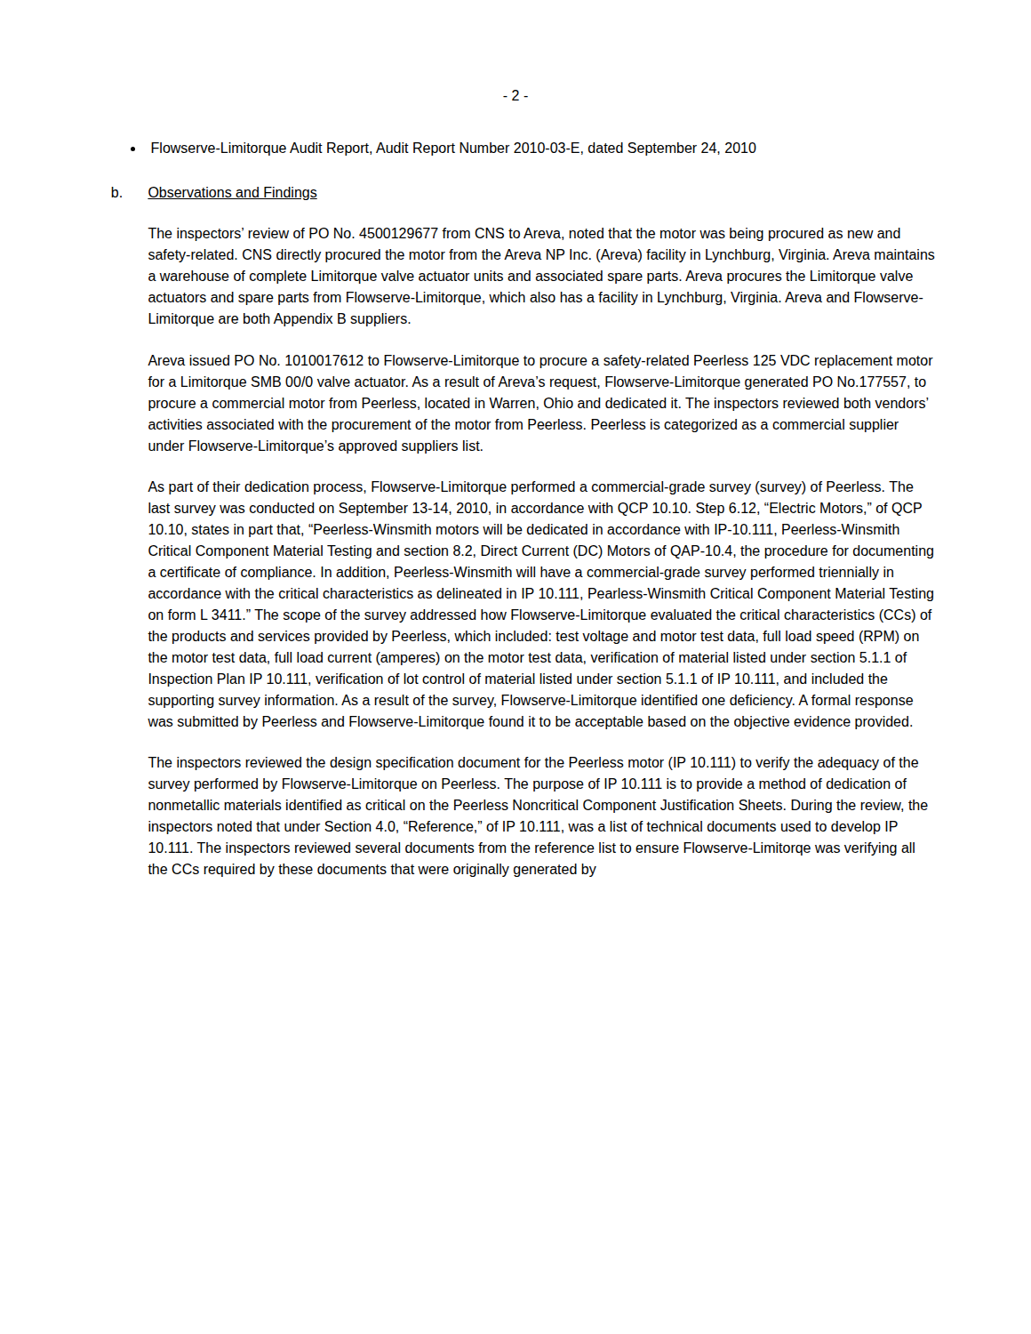- 2 -
Flowserve-Limitorque Audit Report, Audit Report Number 2010-03-E, dated September 24, 2010
b.
Observations and Findings
The inspectors’ review of PO No. 4500129677 from CNS to Areva, noted that the motor was being procured as new and safety-related. CNS directly procured the motor from the Areva NP Inc. (Areva) facility in Lynchburg, Virginia. Areva maintains a warehouse of complete Limitorque valve actuator units and associated spare parts. Areva procures the Limitorque valve actuators and spare parts from Flowserve-Limitorque, which also has a facility in Lynchburg, Virginia. Areva and Flowserve-Limitorque are both Appendix B suppliers.
Areva issued PO No. 1010017612 to Flowserve-Limitorque to procure a safety-related Peerless 125 VDC replacement motor for a Limitorque SMB 00/0 valve actuator. As a result of Areva’s request, Flowserve-Limitorque generated PO No.177557, to procure a commercial motor from Peerless, located in Warren, Ohio and dedicated it. The inspectors reviewed both vendors’ activities associated with the procurement of the motor from Peerless. Peerless is categorized as a commercial supplier under Flowserve-Limitorque’s approved suppliers list.
As part of their dedication process, Flowserve-Limitorque performed a commercial-grade survey (survey) of Peerless. The last survey was conducted on September 13-14, 2010, in accordance with QCP 10.10. Step 6.12, “Electric Motors,” of QCP 10.10, states in part that, “Peerless-Winsmith motors will be dedicated in accordance with IP-10.111, Peerless-Winsmith Critical Component Material Testing and section 8.2, Direct Current (DC) Motors of QAP-10.4, the procedure for documenting a certificate of compliance. In addition, Peerless-Winsmith will have a commercial-grade survey performed triennially in accordance with the critical characteristics as delineated in IP 10.111, Pearless-Winsmith Critical Component Material Testing on form L 3411.” The scope of the survey addressed how Flowserve-Limitorque evaluated the critical characteristics (CCs) of the products and services provided by Peerless, which included: test voltage and motor test data, full load speed (RPM) on the motor test data, full load current (amperes) on the motor test data, verification of material listed under section 5.1.1 of Inspection Plan IP 10.111, verification of lot control of material listed under section 5.1.1 of IP 10.111, and included the supporting survey information. As a result of the survey, Flowserve-Limitorque identified one deficiency. A formal response was submitted by Peerless and Flowserve-Limitorque found it to be acceptable based on the objective evidence provided.
The inspectors reviewed the design specification document for the Peerless motor (IP 10.111) to verify the adequacy of the survey performed by Flowserve-Limitorque on Peerless. The purpose of IP 10.111 is to provide a method of dedication of nonmetallic materials identified as critical on the Peerless Noncritical Component Justification Sheets. During the review, the inspectors noted that under Section 4.0, “Reference,” of IP 10.111, was a list of technical documents used to develop IP 10.111. The inspectors reviewed several documents from the reference list to ensure Flowserve-Limitorqe was verifying all the CCs required by these documents that were originally generated by